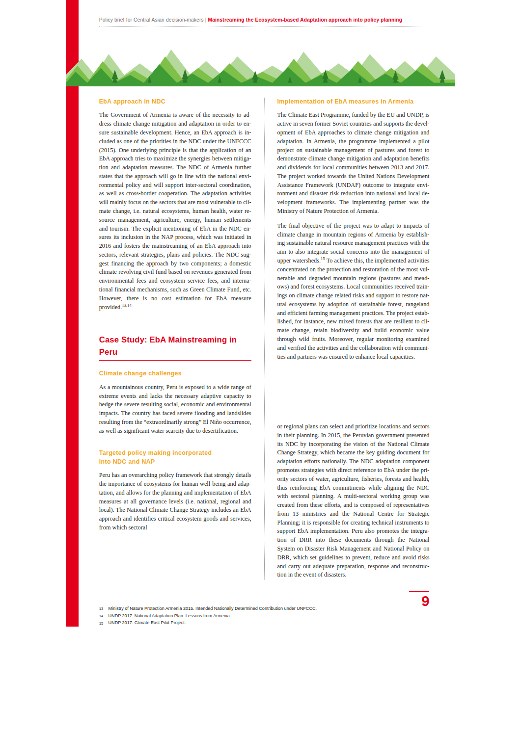Policy brief for Central Asian decision-makers | Mainstreaming the Ecosystem-based Adaptation approach into policy planning
EbA approach in NDC
The Government of Armenia is aware of the necessity to address climate change mitigation and adaptation in order to ensure sustainable development. Hence, an EbA approach is included as one of the priorities in the NDC under the UNFCCC (2015). One underlying principle is that the application of an EbA approach tries to maximize the synergies between mitigation and adaptation measures. The NDC of Armenia further states that the approach will go in line with the national environmental policy and will support inter-sectoral coordination, as well as cross-border cooperation. The adaptation activities will mainly focus on the sectors that are most vulnerable to climate change, i.e. natural ecosystems, human health, water resource management, agriculture, energy, human settlements and tourism. The explicit mentioning of EbA in the NDC ensures its inclusion in the NAP process, which was initiated in 2016 and fosters the mainstreaming of an EbA approach into sectors, relevant strategies, plans and policies. The NDC suggest financing the approach by two components; a domestic climate revolving civil fund based on revenues generated from environmental fees and ecosystem service fees, and international financial mechanisms, such as Green Climate Fund, etc. However, there is no cost estimation for EbA measure provided.13,14
Case Study: EbA Mainstreaming in Peru
Climate change challenges
As a mountainous country, Peru is exposed to a wide range of extreme events and lacks the necessary adaptive capacity to hedge the severe resulting social, economic and environmental impacts. The country has faced severe flooding and landslides resulting from the “extraordinarily strong” El Niño occurrence, as well as significant water scarcity due to desertification.
Targeted policy making incorporated
into NDC and NAP
Peru has an overarching policy framework that strongly details the importance of ecosystems for human well-being and adaptation, and allows for the planning and implementation of EbA measures at all governance levels (i.e. national, regional and local). The National Climate Change Strategy includes an EbA approach and identifies critical ecosystem goods and services, from which sectoral
Implementation of EbA measures in Armenia
The Climate East Programme, funded by the EU and UNDP, is active in seven former Soviet countries and supports the development of EbA approaches to climate change mitigation and adaptation. In Armenia, the programme implemented a pilot project on sustainable management of pastures and forest to demonstrate climate change mitigation and adaptation benefits and dividends for local communities between 2013 and 2017. The project worked towards the United Nations Development Assistance Framework (UNDAF) outcome to integrate environment and disaster risk reduction into national and local development frameworks. The implementing partner was the Ministry of Nature Protection of Armenia.
The final objective of the project was to adapt to impacts of climate change in mountain regions of Armenia by establishing sustainable natural resource management practices with the aim to also integrate social concerns into the management of upper watersheds.15 To achieve this, the implemented activities concentrated on the protection and restoration of the most vulnerable and degraded mountain regions (pastures and meadows) and forest ecosystems. Local communities received trainings on climate change related risks and support to restore natural ecosystems by adoption of sustainable forest, rangeland and efficient farming management practices. The project established, for instance, new mixed forests that are resilient to climate change, retain biodiversity and build economic value through wild fruits. Moreover, regular monitoring examined and verified the activities and the collaboration with communities and partners was ensured to enhance local capacities.
or regional plans can select and prioritize locations and sectors in their planning. In 2015, the Peruvian government presented its NDC by incorporating the vision of the National Climate Change Strategy, which became the key guiding document for adaptation efforts nationally. The NDC adaptation component promotes strategies with direct reference to EbA under the priority sectors of water, agriculture, fisheries, forests and health, thus reinforcing EbA commitments while aligning the NDC with sectoral planning. A multi-sectoral working group was created from these efforts, and is composed of representatives from 13 ministries and the National Centre for Strategic Planning; it is responsible for creating technical instruments to support EbA implementation. Peru also promotes the integration of DRR into these documents through the National System on Disaster Risk Management and National Policy on DRR, which set guidelines to prevent, reduce and avoid risks and carry out adequate preparation, response and reconstruction in the event of disasters.
13 Ministry of Nature Protection Armenia 2015. Intended Nationally Determined Contribution under UNFCCC.
14 UNDP 2017. National Adaptation Plan: Lessons from Armenia.
15 UNDP 2017. Climate East Pilot Project.
9